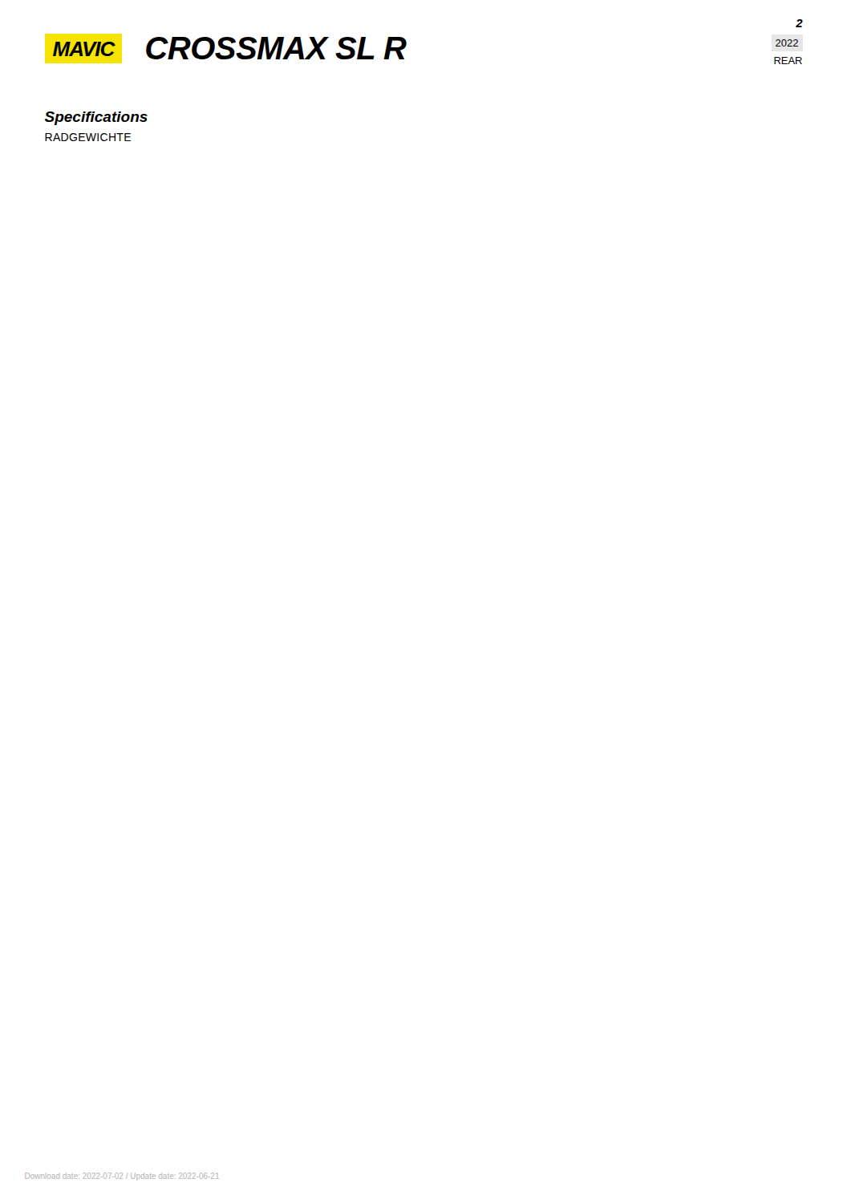2
2022
REAR
MAVIC
CROSSMAX SL R
Specifications
RADGEWICHTE
Download date: 2022-07-02 / Update date: 2022-06-21